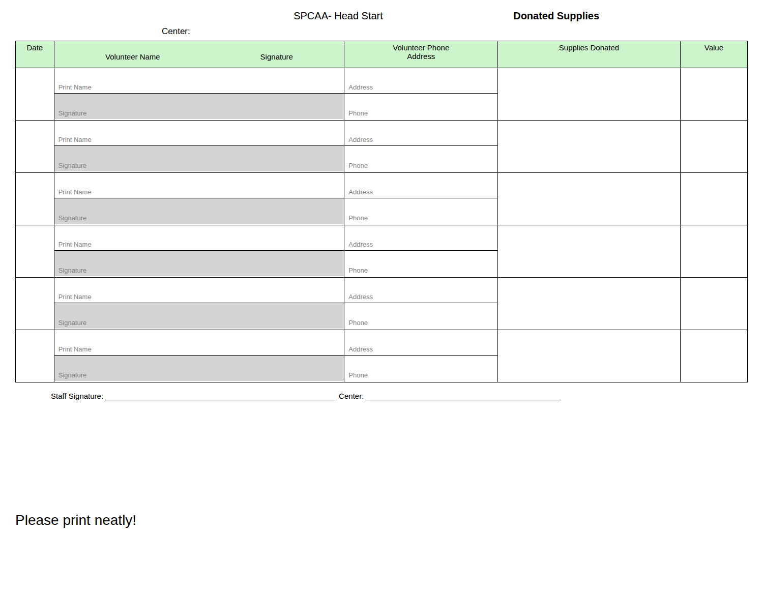SPCAA- Head Start
Donated Supplies
Center:
| Date | Volunteer Name Signature | Volunteer Phone Address | Supplies Donated | Value |
| --- | --- | --- | --- | --- |
| | Print Name Signature | Address Phone | | |
| | Print Name Signature | Address Phone | | |
| | Print Name Signature | Address Phone | | |
| | Print Name Signature | Address Phone | | |
| | Print Name Signature | Address Phone | | |
| | Print Name Signature | Address Phone | | |
Staff Signature: ______________________________________________________ Center: ______________________________________________
Please print neatly!